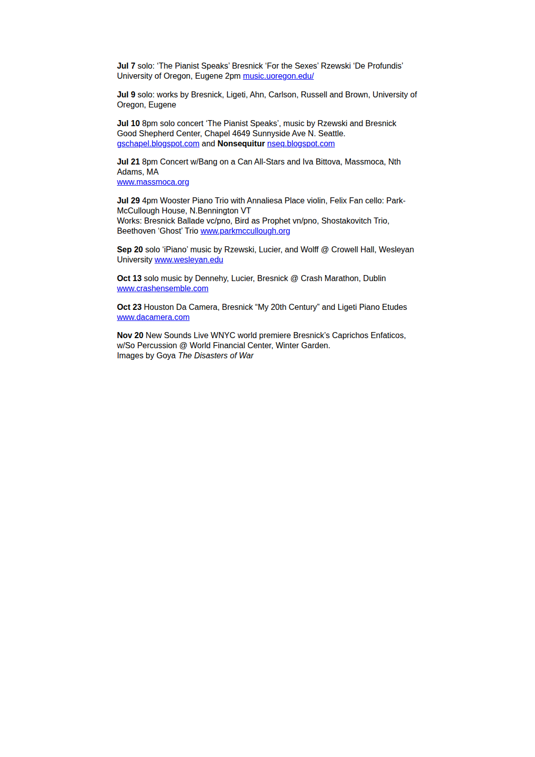Jul 7 solo: ‘The Pianist Speaks’ Bresnick ‘For the Sexes’ Rzewski ‘De Profundis’ University of Oregon, Eugene 2pm music.uoregon.edu/
Jul 9 solo: works by Bresnick, Ligeti, Ahn, Carlson, Russell and Brown, University of Oregon, Eugene
Jul 10 8pm solo concert ‘The Pianist Speaks’, music by Rzewski and Bresnick
Good Shepherd Center, Chapel 4649 Sunnyside Ave N. Seattle.
gschapel.blogspot.com and Nonsequitur nseq.blogspot.com
Jul 21 8pm Concert w/Bang on a Can All-Stars and Iva Bittova, Massmoca, Nth Adams, MA
www.massmoca.org
Jul 29 4pm Wooster Piano Trio with Annaliesa Place violin, Felix Fan cello: Park-McCullough House, N.Bennington VT
Works: Bresnick Ballade vc/pno, Bird as Prophet vn/pno, Shostakovitch Trio, Beethoven ‘Ghost’ Trio www.parkmccullough.org
Sep 20 solo ‘iPiano’ music by Rzewski, Lucier, and Wolff @ Crowell Hall, Wesleyan University www.wesleyan.edu
Oct 13 solo music by Dennehy, Lucier, Bresnick @ Crash Marathon, Dublin
www.crashensemble.com
Oct 23 Houston Da Camera, Bresnick “My 20th Century” and Ligeti Piano Etudes
www.dacamera.com
Nov 20 New Sounds Live WNYC world premiere Bresnick’s Caprichos Enfaticos, w/So Percussion @ World Financial Center, Winter Garden.
Images by Goya The Disasters of War